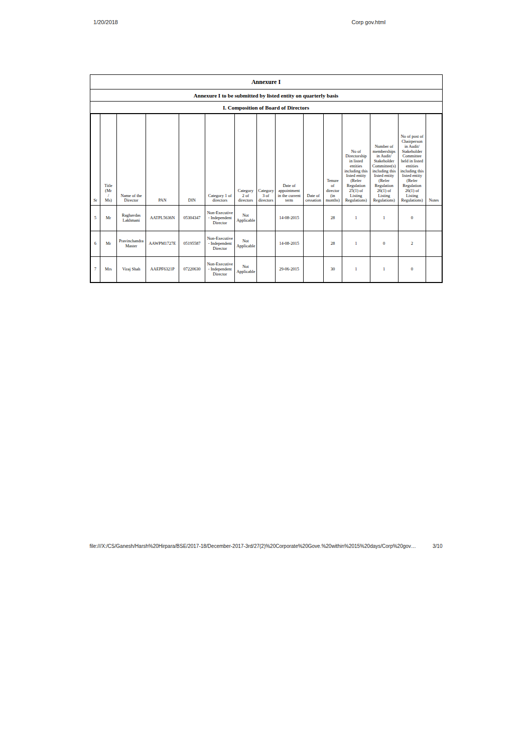1/20/2018
Corp gov.html
Annexure I
Annexure I to be submitted by listed entity on quarterly basis
I. Composition of Board of Directors
| Sr | Title (Mr / Ms) | Name of the Director | PAN | DIN | Category 1 of directors | Category 2 of directors | Category 3 of directors | Date of appointment in the current term | Date of cessation | Tenure of director (in months) | No of Directorship in listed entities including this listed entity (Refer Regulation 25(1) of Listing Regulations) | Number of memberships in Audit/ Stakeholder Committee(s) including this listed entity (Refer Regulation 26(1) of Listing Regulations) | No of post of Chairperson in Audit/ Stakeholder Committee held in listed entities including this listed entity (Refer Regulation 26(1) of Listing Regulations) | Notes |
| --- | --- | --- | --- | --- | --- | --- | --- | --- | --- | --- | --- | --- | --- | --- |
| 5 | Mr | Raghavdas Lakhmani | AATPL5636N | 05304347 | Non-Executive - Independent Director | Not Applicable | | 14-08-2015 | | 28 | 1 | 1 | 0 | |
| 6 | Mr | Pravinchandra Master | AAWPM1727E | 05195587 | Non-Executive - Independent Director | Not Applicable | | 14-08-2015 | | 28 | 1 | 0 | 2 | |
| 7 | Mrs | Viraj Shah | AAEPF6321P | 07220630 | Non-Executive - Independent Director | Not Applicable | | 29-06-2015 | | 30 | 1 | 1 | 0 | |
file:///X:/CS/Ganesh/Harsh%20Hirpara/BSE/2017-18/December-2017-3rd/27(2)%20Corporate%20Gove.%20within%2015%20days/Corp%20gov…
3/10